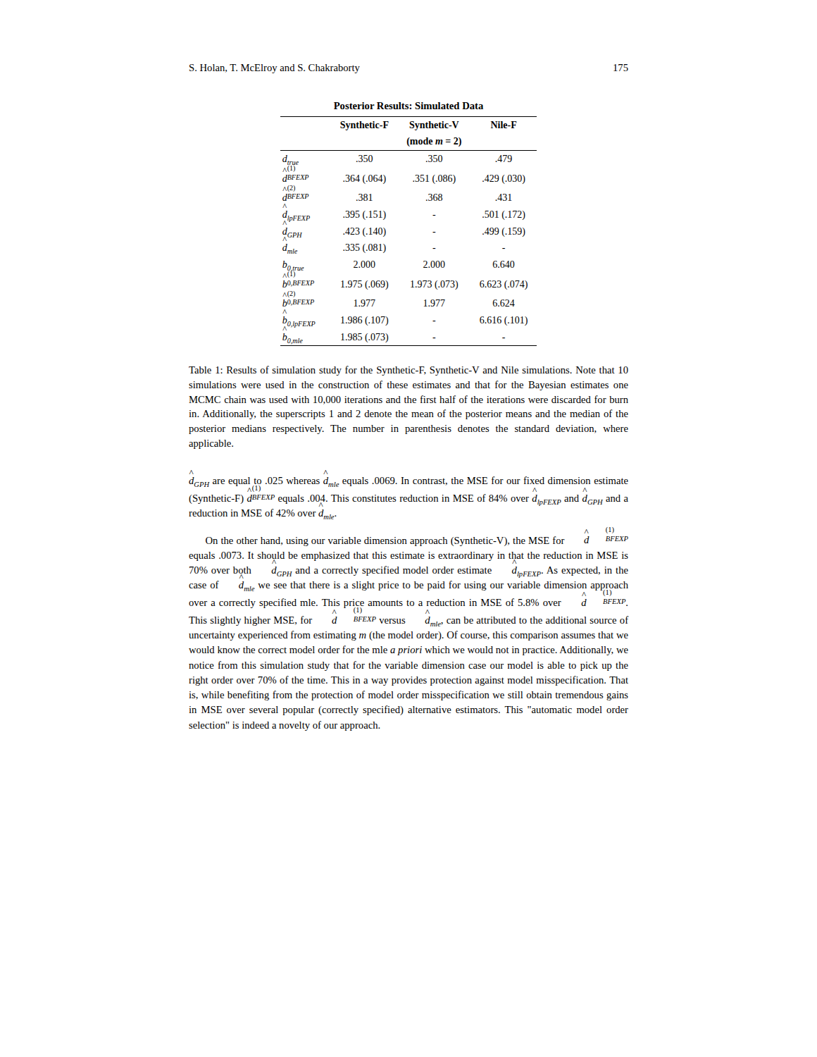S. Holan, T. McElroy and S. Chakraborty 175
Posterior Results: Simulated Data
| | Synthetic-F | Synthetic-V | Nile-F |
| --- | --- | --- | --- |
| | | (mode m = 2) | |
| d true | .350 | .350 | .479 |
| ^ d (1) BFEXP | .364 (.064) | .351 (.086) | .429 (.030) |
| ^ d (2) BFEXP | .381 | .368 | .431 |
| ^ d lpFEXP | .395 (.151) | - | .501 (.172) |
| ^ d GPH | .423 (.140) | - | .499 (.159) |
| ^ d mle | .335 (.081) | - | - |
| b 0,true | 2.000 | 2.000 | 6.640 |
| ^ b (1) 0, BFEXP | 1.975 (.069) | 1.973 (.073) | 6.623 (.074) |
| ^ b (2) 0, BFEXP | 1.977 | 1.977 | 6.624 |
| ^ b 0,lpFEXP | 1.986 (.107) | - | 6.616 (.101) |
| ^ b 0,mle | 1.985 (.073) | - | - |
Table 1: Results of simulation study for the Synthetic-F, Synthetic-V and Nile simulations. Note that 10 simulations were used in the construction of these estimates and that for the Bayesian estimates one MCMC chain was used with 10,000 iterations and the first half of the iterations were discarded for burn in. Additionally, the superscripts 1 and 2 denote the mean of the posterior means and the median of the posterior medians respectively. The number in parenthesis denotes the standard deviation, where applicable.
^d GPH are equal to .025 whereas ^d mle equals .0069. In contrast, the MSE for our fixed dimension estimate (Synthetic-F) ^d(1) BFEXP equals .004. This constitutes reduction in MSE of 84% over ^d lpFEXP and ^d GPH and a reduction in MSE of 42% over ^d mle.
On the other hand, using our variable dimension approach (Synthetic-V), the MSE for ^d(1) BFEXP equals .0073. It should be emphasized that this estimate is extraordinary in that the reduction in MSE is 70% over both ^d GPH and a correctly specified model order estimate ^d lpFEXP. As expected, in the case of ^d mle we see that there is a slight price to be paid for using our variable dimension approach over a correctly specified mle. This price amounts to a reduction in MSE of 5.8% over ^d(1) BFEXP. This slightly higher MSE, for ^d(1) BFEXP versus ^d mle, can be attributed to the additional source of uncertainty experienced from estimating m (the model order). Of course, this comparison assumes that we would know the correct model order for the mle a priori which we would not in practice. Additionally, we notice from this simulation study that for the variable dimension case our model is able to pick up the right order over 70% of the time. This in a way provides protection against model misspecification. That is, while benefiting from the protection of model order misspecification we still obtain tremendous gains in MSE over several popular (correctly specified) alternative estimators. This "automatic model order selection" is indeed a novelty of our approach.